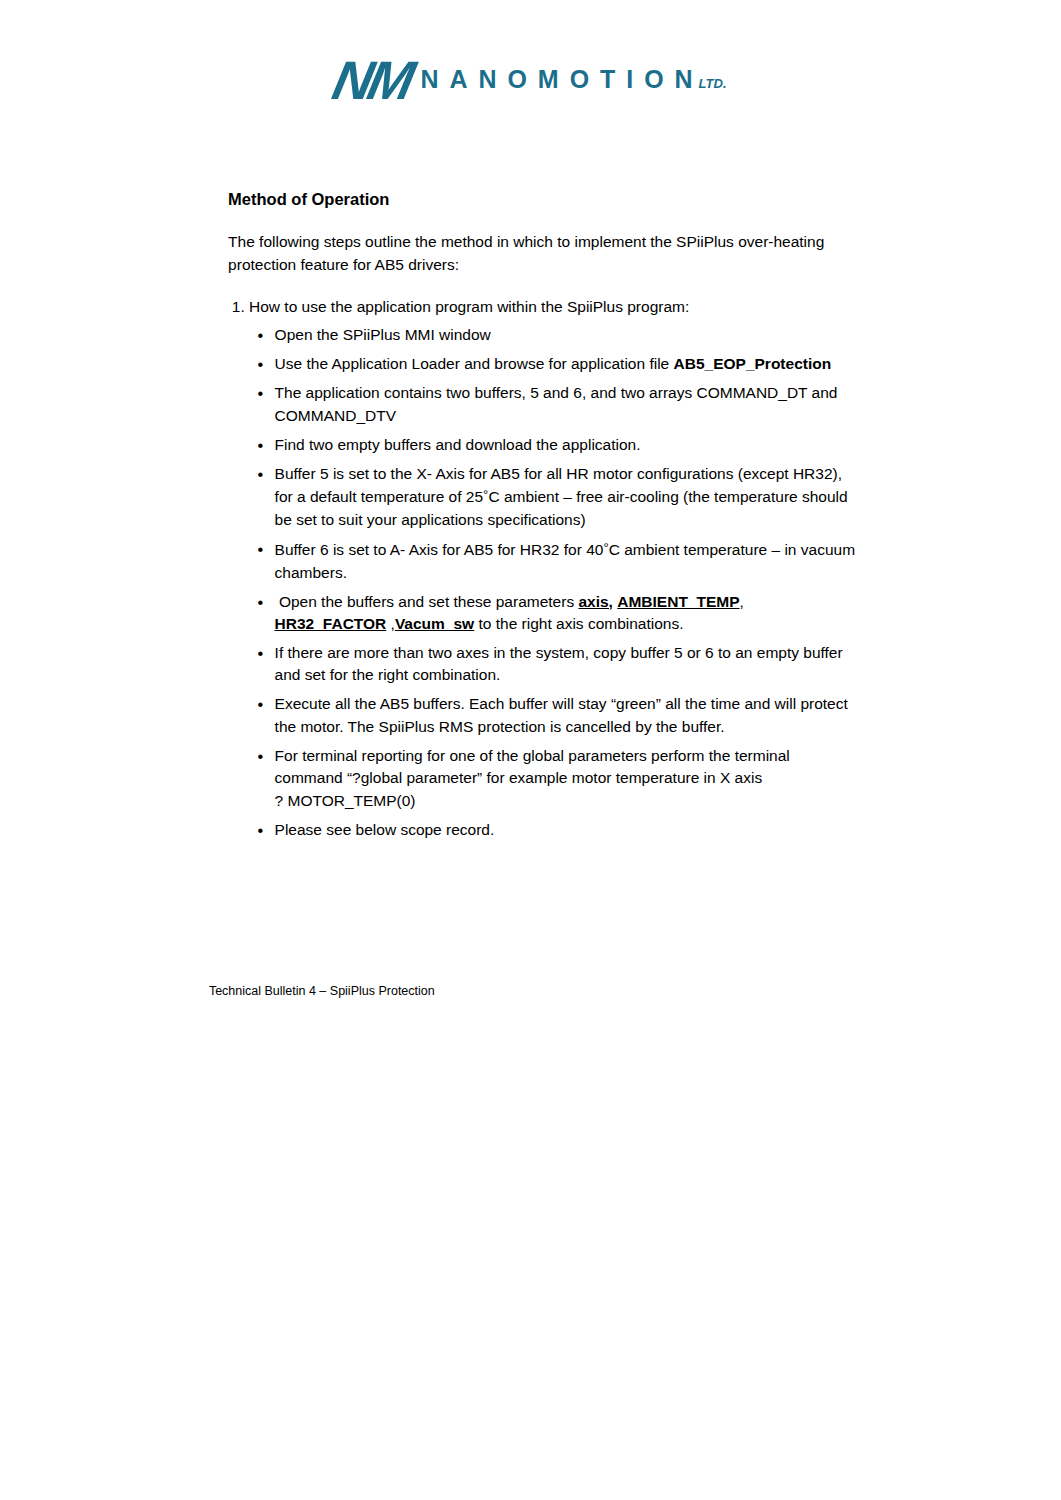NM N A N O M O T I O NLTD.
Method of Operation
The following steps outline the method in which to implement the SPiiPlus over-heating protection feature for AB5 drivers:
How to use the application program within the SpiiPlus program:
Open the SPiiPlus MMI window
Use the Application Loader and browse for application file AB5_EOP_Protection
The application contains two buffers, 5 and 6, and two arrays COMMAND_DT and COMMAND_DTV
Find two empty buffers and download the application.
Buffer 5 is set to the X- Axis for AB5 for all HR motor configurations (except HR32), for a default temperature of 25°C ambient – free air-cooling (the temperature should be set to suit your applications specifications)
Buffer 6 is set to A- Axis for AB5 for HR32 for 40°C ambient temperature – in vacuum chambers.
Open the buffers and set these parameters axis, AMBIENT_TEMP, HR32_FACTOR ,Vacum_sw to the right axis combinations.
If there are more than two axes in the system, copy buffer 5 or 6 to an empty buffer and set for the right combination.
Execute all the AB5 buffers. Each buffer will stay “green” all the time and will protect the motor. The SpiiPlus RMS protection is cancelled by the buffer.
For terminal reporting for one of the global parameters perform the terminal command “?global parameter” for example motor temperature in X axis
? MOTOR_TEMP(0)
Please see below scope record.
Technical Bulletin 4 – SpiiPlus Protection